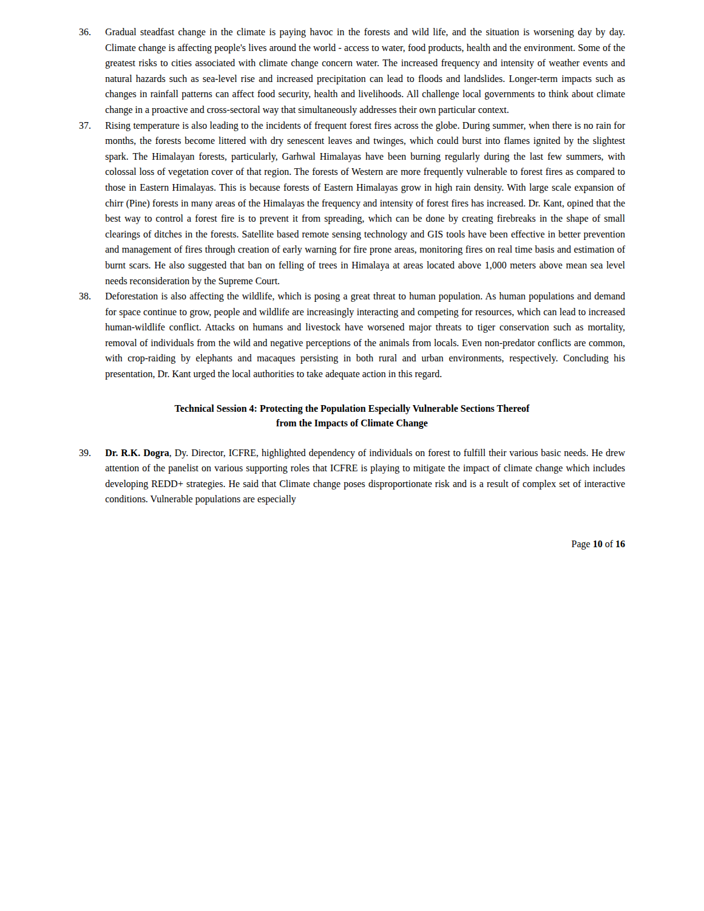36. Gradual steadfast change in the climate is paying havoc in the forests and wild life, and the situation is worsening day by day. Climate change is affecting people's lives around the world - access to water, food products, health and the environment. Some of the greatest risks to cities associated with climate change concern water. The increased frequency and intensity of weather events and natural hazards such as sea-level rise and increased precipitation can lead to floods and landslides. Longer-term impacts such as changes in rainfall patterns can affect food security, health and livelihoods. All challenge local governments to think about climate change in a proactive and cross-sectoral way that simultaneously addresses their own particular context.
37. Rising temperature is also leading to the incidents of frequent forest fires across the globe. During summer, when there is no rain for months, the forests become littered with dry senescent leaves and twinges, which could burst into flames ignited by the slightest spark. The Himalayan forests, particularly, Garhwal Himalayas have been burning regularly during the last few summers, with colossal loss of vegetation cover of that region. The forests of Western are more frequently vulnerable to forest fires as compared to those in Eastern Himalayas. This is because forests of Eastern Himalayas grow in high rain density. With large scale expansion of chirr (Pine) forests in many areas of the Himalayas the frequency and intensity of forest fires has increased. Dr. Kant, opined that the best way to control a forest fire is to prevent it from spreading, which can be done by creating firebreaks in the shape of small clearings of ditches in the forests. Satellite based remote sensing technology and GIS tools have been effective in better prevention and management of fires through creation of early warning for fire prone areas, monitoring fires on real time basis and estimation of burnt scars. He also suggested that ban on felling of trees in Himalaya at areas located above 1,000 meters above mean sea level needs reconsideration by the Supreme Court.
38. Deforestation is also affecting the wildlife, which is posing a great threat to human population. As human populations and demand for space continue to grow, people and wildlife are increasingly interacting and competing for resources, which can lead to increased human-wildlife conflict. Attacks on humans and livestock have worsened major threats to tiger conservation such as mortality, removal of individuals from the wild and negative perceptions of the animals from locals. Even non-predator conflicts are common, with crop-raiding by elephants and macaques persisting in both rural and urban environments, respectively. Concluding his presentation, Dr. Kant urged the local authorities to take adequate action in this regard.
Technical Session 4: Protecting the Population Especially Vulnerable Sections Thereof
from the Impacts of Climate Change
39. Dr. R.K. Dogra, Dy. Director, ICFRE, highlighted dependency of individuals on forest to fulfill their various basic needs. He drew attention of the panelist on various supporting roles that ICFRE is playing to mitigate the impact of climate change which includes developing REDD+ strategies. He said that Climate change poses disproportionate risk and is a result of complex set of interactive conditions. Vulnerable populations are especially
Page 10 of 16